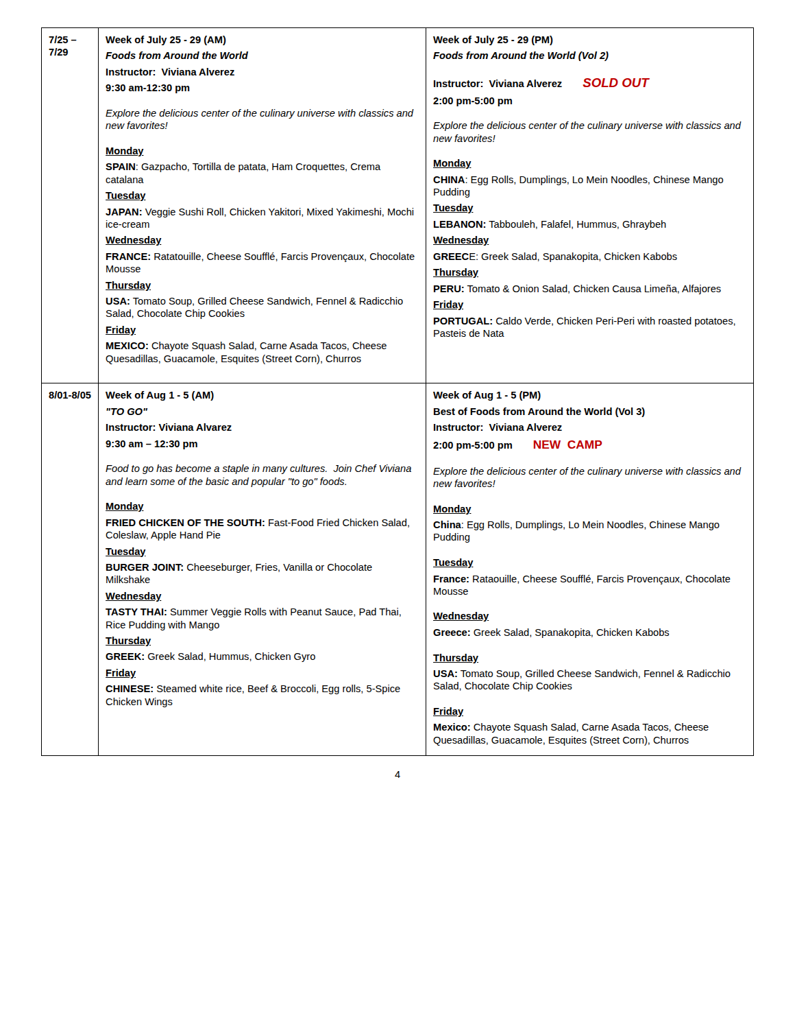| 7/25 – 7/29 | Week of July 25 - 29 (AM) Foods from Around the World Instructor: Viviana Alverez 9:30 am-12:30 pm Explore the delicious center of the culinary universe with classics and new favorites! Monday SPAIN : Gazpacho, Tortilla de patata, Ham Croquettes, Crema catalana Tuesday JAPAN: Veggie Sushi Roll, Chicken Yakitori, Mixed Yakimeshi, Mochi ice-cream Wednesday FRANCE: Ratatouille, Cheese Soufflé, Farcis Provençaux, Chocolate Mousse Thursday USA: Tomato Soup, Grilled Cheese Sandwich, Fennel & Radicchio Salad, Chocolate Chip Cookies Friday MEXICO: Chayote Squash Salad, Carne Asada Tacos, Cheese Quesadillas, Guacamole, Esquites (Street Corn), Churros | Week of July 25 - 29 (PM) Foods from Around the World (Vol 2) Instructor: Viviana Alverez SOLD OUT 2:00 pm-5:00 pm Explore the delicious center of the culinary universe with classics and new favorites! Monday CHINA : Egg Rolls, Dumplings, Lo Mein Noodles, Chinese Mango Pudding Tuesday LEBANON: Tabbouleh, Falafel, Hummus, Ghraybeh Wednesday GREEC E: Greek Salad, Spanakopita, Chicken Kabobs Thursday PERU: Tomato & Onion Salad, Chicken Causa Limeña, Alfajores Friday PORTUGAL: Caldo Verde, Chicken Peri-Peri with roasted potatoes, Pasteis de Nata |
| 8/01-8/05 | Week of Aug 1 - 5 (AM) "TO GO" Instructor: Viviana Alvarez 9:30 am – 12:30 pm Food to go has become a staple in many cultures. Join Chef Viviana and learn some of the basic and popular "to go" foods. Monday FRIED CHICKEN OF THE SOUTH: Fast-Food Fried Chicken Salad, Coleslaw, Apple Hand Pie Tuesday BURGER JOINT: Cheeseburger, Fries, Vanilla or Chocolate Milkshake Wednesday TASTY THAI: Summer Veggie Rolls with Peanut Sauce, Pad Thai, Rice Pudding with Mango Thursday GREEK: Greek Salad, Hummus, Chicken Gyro Friday CHINESE: Steamed white rice, Beef & Broccoli, Egg rolls, 5-Spice Chicken Wings | Week of Aug 1 - 5 (PM) Best of Foods from Around the World (Vol 3) Instructor: Viviana Alverez 2:00 pm-5:00 pm NEW CAMP Explore the delicious center of the culinary universe with classics and new favorites! Monday China : Egg Rolls, Dumplings, Lo Mein Noodles, Chinese Mango Pudding Tuesday France: Rataouille, Cheese Soufflé, Farcis Provençaux, Chocolate Mousse Wednesday Greece: Greek Salad, Spanakopita, Chicken Kabobs Thursday USA: Tomato Soup, Grilled Cheese Sandwich, Fennel & Radicchio Salad, Chocolate Chip Cookies Friday Mexico: Chayote Squash Salad, Carne Asada Tacos, Cheese Quesadillas, Guacamole, Esquites (Street Corn), Churros |
4